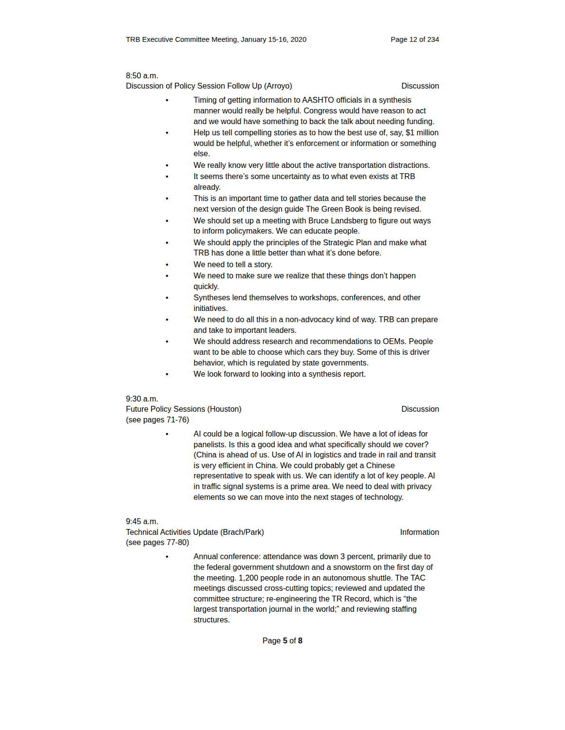TRB Executive Committee Meeting, January 15-16, 2020 Page 12 of 234
8:50 a.m.
Discussion of Policy Session Follow Up (Arroyo) Discussion
Timing of getting information to AASHTO officials in a synthesis manner would really be helpful. Congress would have reason to act and we would have something to back the talk about needing funding.
Help us tell compelling stories as to how the best use of, say, $1 million would be helpful, whether it’s enforcement or information or something else.
We really know very little about the active transportation distractions.
It seems there’s some uncertainty as to what even exists at TRB already.
This is an important time to gather data and tell stories because the next version of the design guide The Green Book is being revised.
We should set up a meeting with Bruce Landsberg to figure out ways to inform policymakers. We can educate people.
We should apply the principles of the Strategic Plan and make what TRB has done a little better than what it’s done before.
We need to tell a story.
We need to make sure we realize that these things don’t happen quickly.
Syntheses lend themselves to workshops, conferences, and other initiatives.
We need to do all this in a non-advocacy kind of way. TRB can prepare and take to important leaders.
We should address research and recommendations to OEMs. People want to be able to choose which cars they buy. Some of this is driver behavior, which is regulated by state governments.
We look forward to looking into a synthesis report.
9:30 a.m.
Future Policy Sessions (Houston) Discussion
(see pages 71-76)
AI could be a logical follow-up discussion. We have a lot of ideas for panelists. Is this a good idea and what specifically should we cover? (China is ahead of us. Use of AI in logistics and trade in rail and transit is very efficient in China. We could probably get a Chinese representative to speak with us. We can identify a lot of key people. AI in traffic signal systems is a prime area. We need to deal with privacy elements so we can move into the next stages of technology.
9:45 a.m.
Technical Activities Update (Brach/Park) Information
(see pages 77-80)
Annual conference: attendance was down 3 percent, primarily due to the federal government shutdown and a snowstorm on the first day of the meeting. 1,200 people rode in an autonomous shuttle. The TAC meetings discussed cross-cutting topics; reviewed and updated the committee structure; re-engineering the TR Record, which is “the largest transportation journal in the world;” and reviewing staffing structures.
Page 5 of 8